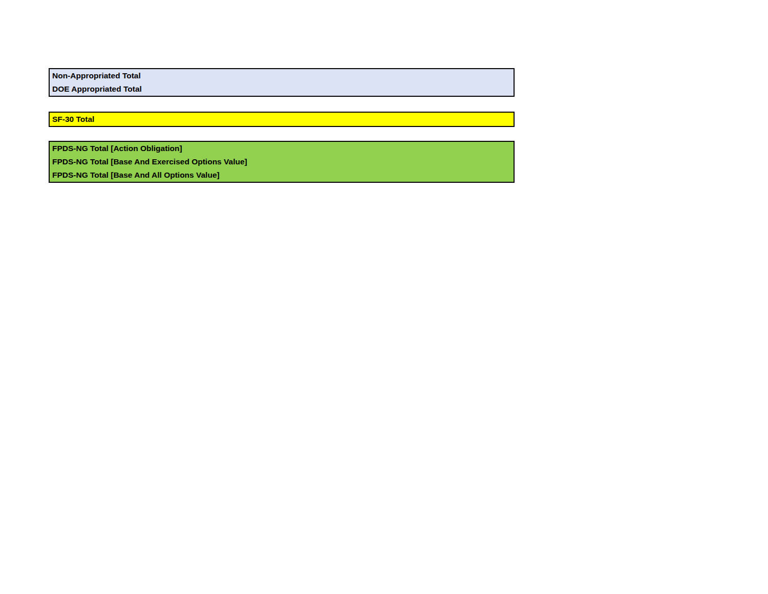Non-Appropriated Total
DOE Appropriated Total
SF-30 Total
FPDS-NG Total [Action Obligation]
FPDS-NG Total [Base And Exercised Options Value]
FPDS-NG Total [Base And All Options Value]